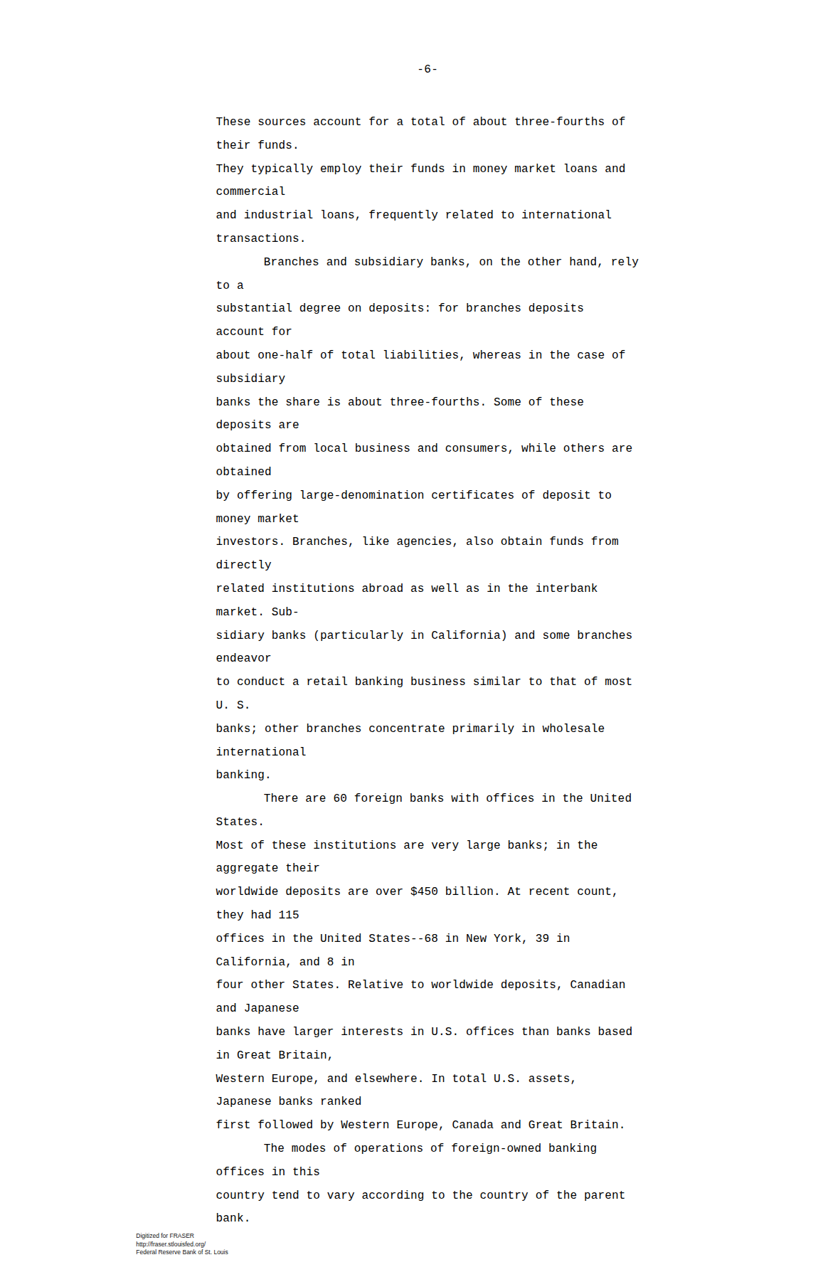-6-
These sources account for a total of about three-fourths of their funds.
They typically employ their funds in money market loans and commercial
and industrial loans, frequently related to international transactions.
Branches and subsidiary banks, on the other hand, rely to a
substantial degree on deposits: for branches deposits account for
about one-half of total liabilities, whereas in the case of subsidiary
banks the share is about three-fourths. Some of these deposits are
obtained from local business and consumers, while others are obtained
by offering large-denomination certificates of deposit to money market
investors. Branches, like agencies, also obtain funds from directly
related institutions abroad as well as in the interbank market. Sub-
sidiary banks (particularly in California) and some branches endeavor
to conduct a retail banking business similar to that of most U. S.
banks; other branches concentrate primarily in wholesale international
banking.
There are 60 foreign banks with offices in the United States.
Most of these institutions are very large banks; in the aggregate their
worldwide deposits are over $450 billion. At recent count, they had 115
offices in the United States--68 in New York, 39 in California, and 8 in
four other States. Relative to worldwide deposits, Canadian and Japanese
banks have larger interests in U.S. offices than banks based in Great Britain,
Western Europe, and elsewhere. In total U.S. assets, Japanese banks ranked
first followed by Western Europe, Canada and Great Britain.
The modes of operations of foreign-owned banking offices in this
country tend to vary according to the country of the parent bank.
Digitized for FRASER
http://fraser.stlouisfed.org/
Federal Reserve Bank of St. Louis